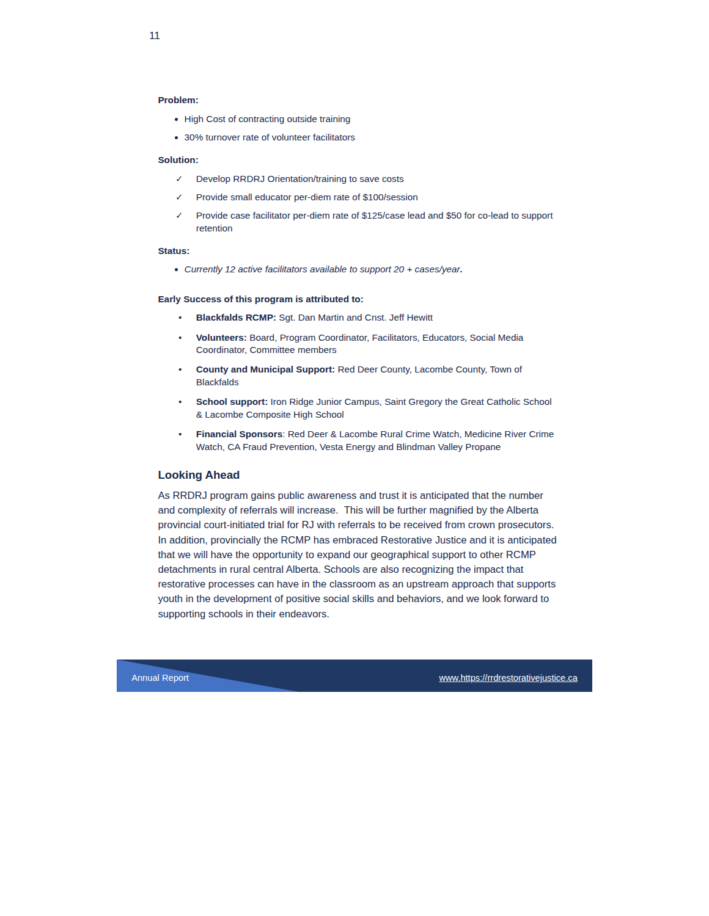11
Problem:
High Cost of contracting outside training
30% turnover rate of volunteer facilitators
Solution:
Develop RRDRJ Orientation/training to save costs
Provide small educator per-diem rate of $100/session
Provide case facilitator per-diem rate of $125/case lead and $50 for co-lead to support retention
Status:
Currently 12 active facilitators available to support 20 + cases/year.
Early Success of this program is attributed to:
Blackfalds RCMP: Sgt. Dan Martin and Cnst. Jeff Hewitt
Volunteers: Board, Program Coordinator, Facilitators, Educators, Social Media Coordinator, Committee members
County and Municipal Support: Red Deer County, Lacombe County, Town of Blackfalds
School support: Iron Ridge Junior Campus, Saint Gregory the Great Catholic School & Lacombe Composite High School
Financial Sponsors: Red Deer & Lacombe Rural Crime Watch, Medicine River Crime Watch, CA Fraud Prevention, Vesta Energy and Blindman Valley Propane
Looking Ahead
As RRDRJ program gains public awareness and trust it is anticipated that the number and complexity of referrals will increase. This will be further magnified by the Alberta provincial court-initiated trial for RJ with referrals to be received from crown prosecutors. In addition, provincially the RCMP has embraced Restorative Justice and it is anticipated that we will have the opportunity to expand our geographical support to other RCMP detachments in rural central Alberta. Schools are also recognizing the impact that restorative processes can have in the classroom as an upstream approach that supports youth in the development of positive social skills and behaviors, and we look forward to supporting schools in their endeavors.
Annual Report
www.https://rrdrestorativejustice.ca